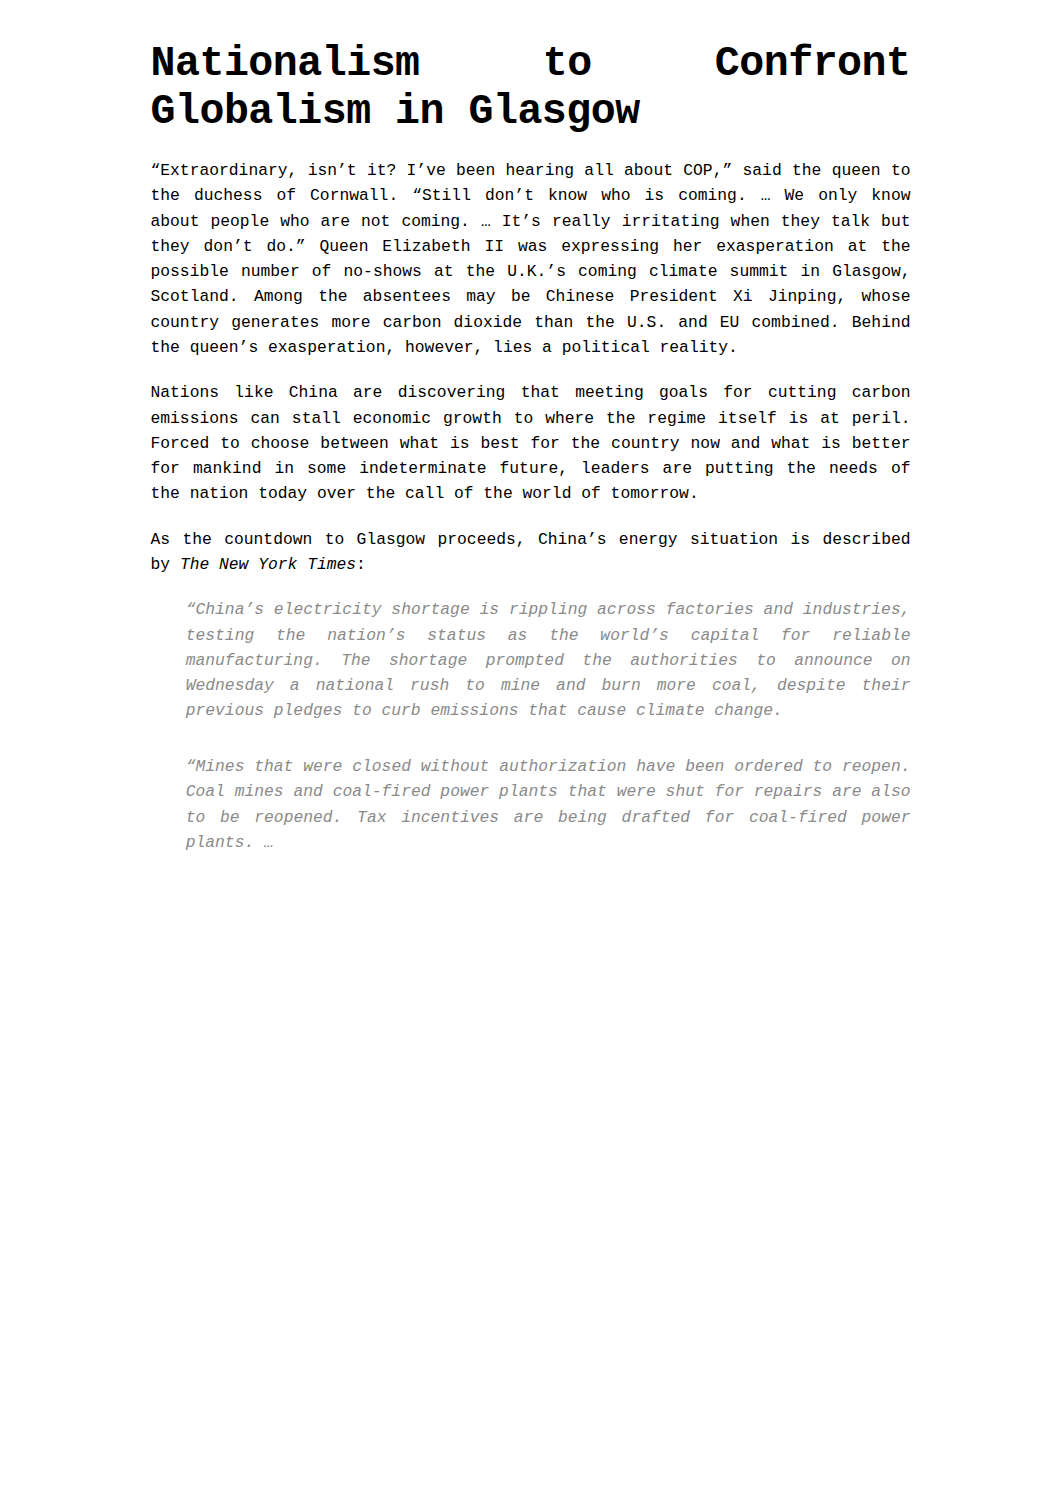Nationalism to Confront Globalism in Glasgow
“Extraordinary, isn’t it? I’ve been hearing all about COP,” said the queen to the duchess of Cornwall. “Still don’t know who is coming. … We only know about people who are not coming. … It’s really irritating when they talk but they don’t do.” Queen Elizabeth II was expressing her exasperation at the possible number of no-shows at the U.K.’s coming climate summit in Glasgow, Scotland. Among the absentees may be Chinese President Xi Jinping, whose country generates more carbon dioxide than the U.S. and EU combined. Behind the queen’s exasperation, however, lies a political reality.
Nations like China are discovering that meeting goals for cutting carbon emissions can stall economic growth to where the regime itself is at peril. Forced to choose between what is best for the country now and what is better for mankind in some indeterminate future, leaders are putting the needs of the nation today over the call of the world of tomorrow.
As the countdown to Glasgow proceeds, China’s energy situation is described by The New York Times:
“China’s electricity shortage is rippling across factories and industries, testing the nation’s status as the world’s capital for reliable manufacturing. The shortage prompted the authorities to announce on Wednesday a national rush to mine and burn more coal, despite their previous pledges to curb emissions that cause climate change.
“Mines that were closed without authorization have been ordered to reopen. Coal mines and coal-fired power plants that were shut for repairs are also to be reopened. Tax incentives are being drafted for coal-fired power plants. …